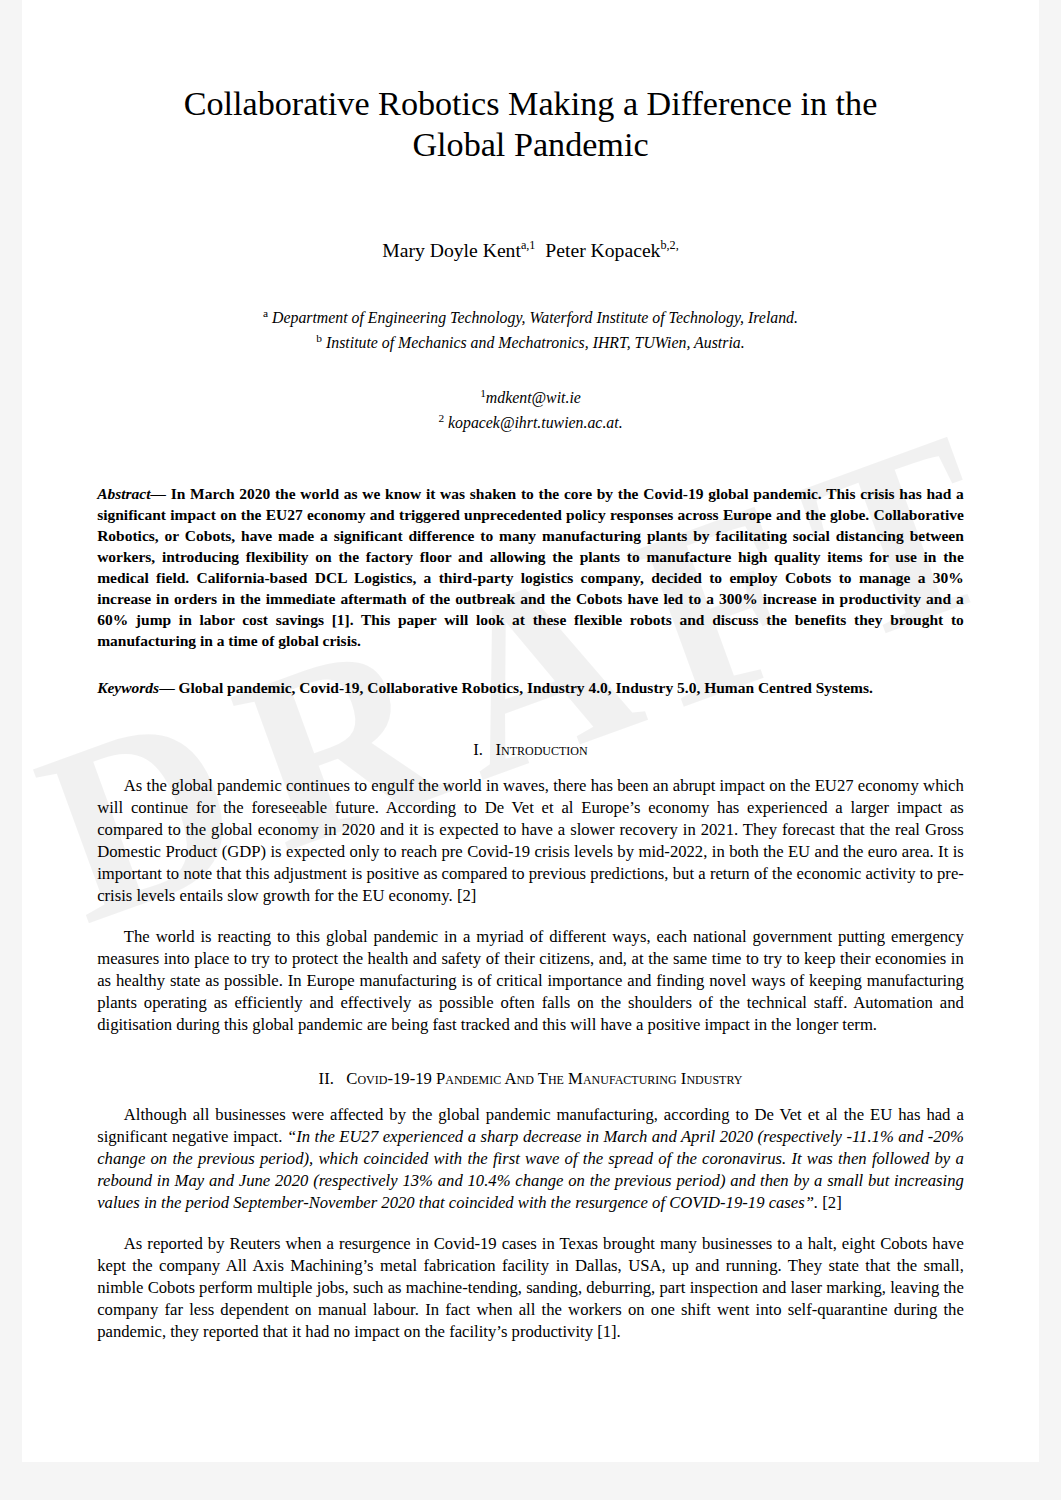Collaborative Robotics Making a Difference in the
Global Pandemic
Mary Doyle Kenta,1 Peter Kopacekb,2,
a Department of Engineering Technology, Waterford Institute of Technology, Ireland.
b Institute of Mechanics and Mechatronics, IHRT, TUWien, Austria.
1mdkent@wit.ie
2 kopacek@ihrt.tuwien.ac.at.
Abstract— In March 2020 the world as we know it was shaken to the core by the Covid-19 global pandemic. This crisis has had a significant impact on the EU27 economy and triggered unprecedented policy responses across Europe and the globe. Collaborative Robotics, or Cobots, have made a significant difference to many manufacturing plants by facilitating social distancing between workers, introducing flexibility on the factory floor and allowing the plants to manufacture high quality items for use in the medical field. California-based DCL Logistics, a third-party logistics company, decided to employ Cobots to manage a 30% increase in orders in the immediate aftermath of the outbreak and the Cobots have led to a 300% increase in productivity and a 60% jump in labor cost savings [1]. This paper will look at these flexible robots and discuss the benefits they brought to manufacturing in a time of global crisis.
Keywords— Global pandemic, Covid-19, Collaborative Robotics, Industry 4.0, Industry 5.0, Human Centred Systems.
I. Introduction
As the global pandemic continues to engulf the world in waves, there has been an abrupt impact on the EU27 economy which will continue for the foreseeable future. According to De Vet et al Europe’s economy has experienced a larger impact as compared to the global economy in 2020 and it is expected to have a slower recovery in 2021. They forecast that the real Gross Domestic Product (GDP) is expected only to reach pre Covid-19 crisis levels by mid-2022, in both the EU and the euro area. It is important to note that this adjustment is positive as compared to previous predictions, but a return of the economic activity to pre-crisis levels entails slow growth for the EU economy. [2]
The world is reacting to this global pandemic in a myriad of different ways, each national government putting emergency measures into place to try to protect the health and safety of their citizens, and, at the same time to try to keep their economies in as healthy state as possible. In Europe manufacturing is of critical importance and finding novel ways of keeping manufacturing plants operating as efficiently and effectively as possible often falls on the shoulders of the technical staff. Automation and digitisation during this global pandemic are being fast tracked and this will have a positive impact in the longer term.
II. Covid-19-19 Pandemic And The Manufacturing Industry
Although all businesses were affected by the global pandemic manufacturing, according to De Vet et al the EU has had a significant negative impact. “In the EU27 experienced a sharp decrease in March and April 2020 (respectively -11.1% and -20% change on the previous period), which coincided with the first wave of the spread of the coronavirus. It was then followed by a rebound in May and June 2020 (respectively 13% and 10.4% change on the previous period) and then by a small but increasing values in the period September-November 2020 that coincided with the resurgence of COVID-19-19 cases”. [2]
As reported by Reuters when a resurgence in Covid-19 cases in Texas brought many businesses to a halt, eight Cobots have kept the company All Axis Machining’s metal fabrication facility in Dallas, USA, up and running. They state that the small, nimble Cobots perform multiple jobs, such as machine-tending, sanding, deburring, part inspection and laser marking, leaving the company far less dependent on manual labour. In fact when all the workers on one shift went into self-quarantine during the pandemic, they reported that it had no impact on the facility’s productivity [1].